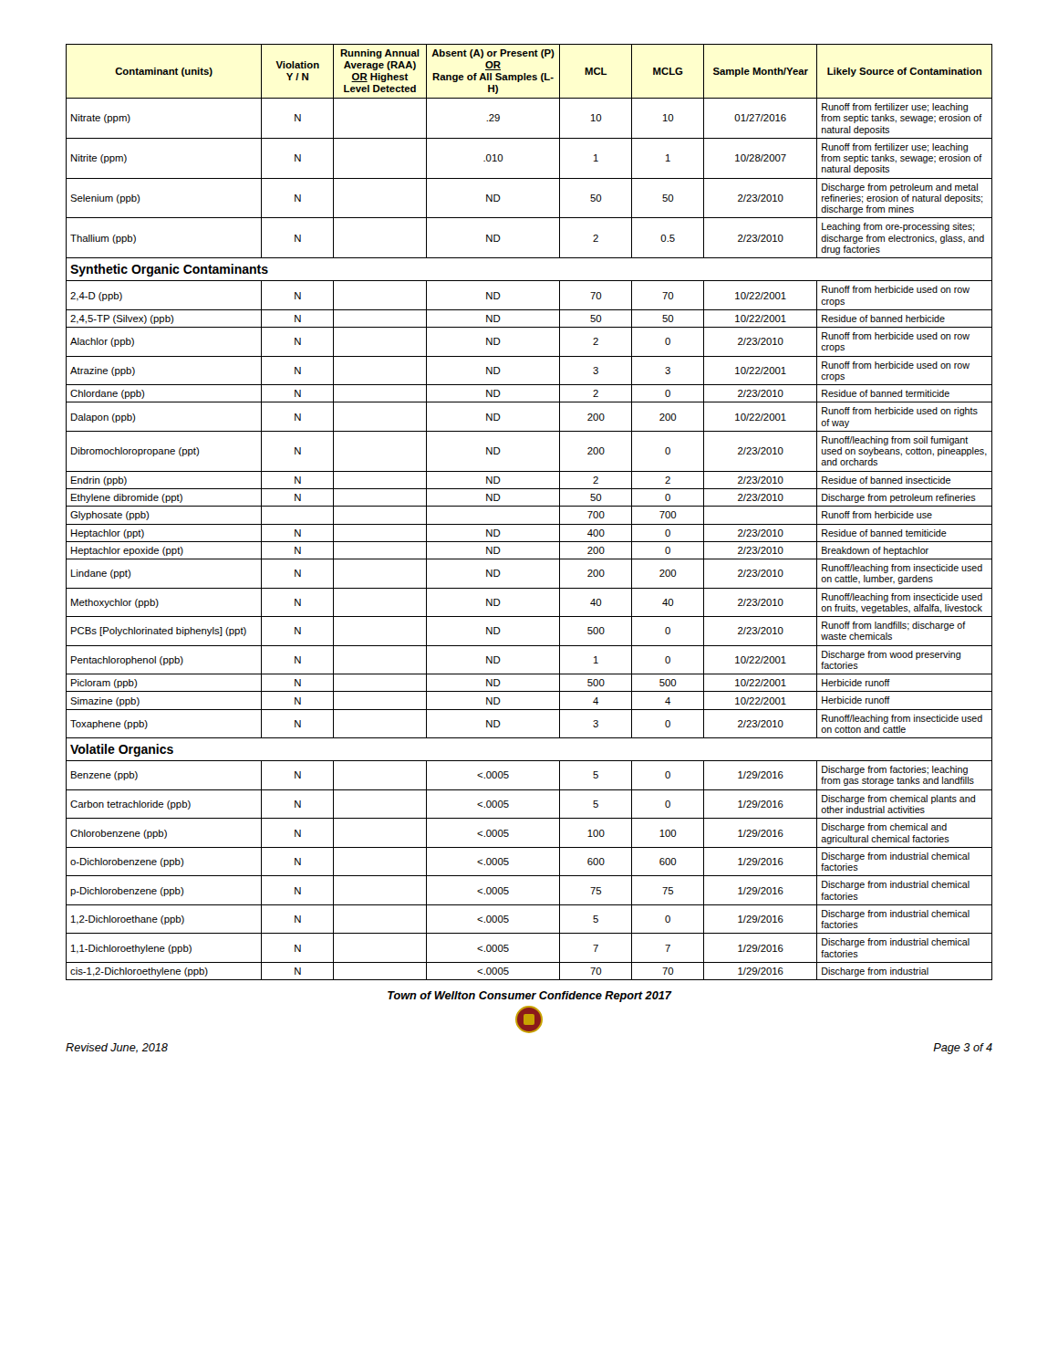| Contaminant (units) | Violation Y / N | Running Annual Average (RAA) OR Highest Level Detected | Absent (A) or Present (P) OR Range of All Samples (L-H) | MCL | MCLG | Sample Month/Year | Likely Source of Contamination |
| --- | --- | --- | --- | --- | --- | --- | --- |
| Nitrate (ppm) | N | | .29 | 10 | 10 | 01/27/2016 | Runoff from fertilizer use; leaching from septic tanks, sewage; erosion of natural deposits |
| Nitrite (ppm) | N | | .010 | 1 | 1 | 10/28/2007 | Runoff from fertilizer use; leaching from septic tanks, sewage; erosion of natural deposits |
| Selenium (ppb) | N | | ND | 50 | 50 | 2/23/2010 | Discharge from petroleum and metal refineries; erosion of natural deposits; discharge from mines |
| Thallium (ppb) | N | | ND | 2 | 0.5 | 2/23/2010 | Leaching from ore-processing sites; discharge from electronics, glass, and drug factories |
| Synthetic Organic Contaminants |
| 2,4-D (ppb) | N | | ND | 70 | 70 | 10/22/2001 | Runoff from herbicide used on row crops |
| 2,4,5-TP (Silvex) (ppb) | N | | ND | 50 | 50 | 10/22/2001 | Residue of banned herbicide |
| Alachlor (ppb) | N | | ND | 2 | 0 | 2/23/2010 | Runoff from herbicide used on row crops |
| Atrazine (ppb) | N | | ND | 3 | 3 | 10/22/2001 | Runoff from herbicide used on row crops |
| Chlordane (ppb) | N | | ND | 2 | 0 | 2/23/2010 | Residue of banned termiticide |
| Dalapon (ppb) | N | | ND | 200 | 200 | 10/22/2001 | Runoff from herbicide used on rights of way |
| Dibromochloropropane (ppt) | N | | ND | 200 | 0 | 2/23/2010 | Runoff/leaching from soil fumigant used on soybeans, cotton, pineapples, and orchards |
| Endrin (ppb) | N | | ND | 2 | 2 | 2/23/2010 | Residue of banned insecticide |
| Ethylene dibromide (ppt) | N | | ND | 50 | 0 | 2/23/2010 | Discharge from petroleum refineries |
| Glyphosate (ppb) | | | | 700 | 700 | | Runoff from herbicide use |
| Heptachlor (ppt) | N | | ND | 400 | 0 | 2/23/2010 | Residue of banned temiticide |
| Heptachlor epoxide (ppt) | N | | ND | 200 | 0 | 2/23/2010 | Breakdown of heptachlor |
| Lindane (ppt) | N | | ND | 200 | 200 | 2/23/2010 | Runoff/leaching from insecticide used on cattle, lumber, gardens |
| Methoxychlor (ppb) | N | | ND | 40 | 40 | 2/23/2010 | Runoff/leaching from insecticide used on fruits, vegetables, alfalfa, livestock |
| PCBs [Polychlorinated biphenyls] (ppt) | N | | ND | 500 | 0 | 2/23/2010 | Runoff from landfills; discharge of waste chemicals |
| Pentachlorophenol (ppb) | N | | ND | 1 | 0 | 10/22/2001 | Discharge from wood preserving factories |
| Picloram (ppb) | N | | ND | 500 | 500 | 10/22/2001 | Herbicide runoff |
| Simazine (ppb) | N | | ND | 4 | 4 | 10/22/2001 | Herbicide runoff |
| Toxaphene (ppb) | N | | ND | 3 | 0 | 2/23/2010 | Runoff/leaching from insecticide used on cotton and cattle |
| Volatile Organics |
| Benzene (ppb) | N | | <.0005 | 5 | 0 | 1/29/2016 | Discharge from factories; leaching from gas storage tanks and landfills |
| Carbon tetrachloride (ppb) | N | | <.0005 | 5 | 0 | 1/29/2016 | Discharge from chemical plants and other industrial activities |
| Chlorobenzene (ppb) | N | | <.0005 | 100 | 100 | 1/29/2016 | Discharge from chemical and agricultural chemical factories |
| o-Dichlorobenzene (ppb) | N | | <.0005 | 600 | 600 | 1/29/2016 | Discharge from industrial chemical factories |
| p-Dichlorobenzene (ppb) | N | | <.0005 | 75 | 75 | 1/29/2016 | Discharge from industrial chemical factories |
| 1,2-Dichloroethane (ppb) | N | | <.0005 | 5 | 0 | 1/29/2016 | Discharge from industrial chemical factories |
| 1,1-Dichloroethylene (ppb) | N | | <.0005 | 7 | 7 | 1/29/2016 | Discharge from industrial chemical factories |
| cis-1,2-Dichloroethylene (ppb) | N | | <.0005 | 70 | 70 | 1/29/2016 | Discharge from industrial |
Town of Wellton Consumer Confidence Report 2017
Revised June, 2018 Page 3 of 4